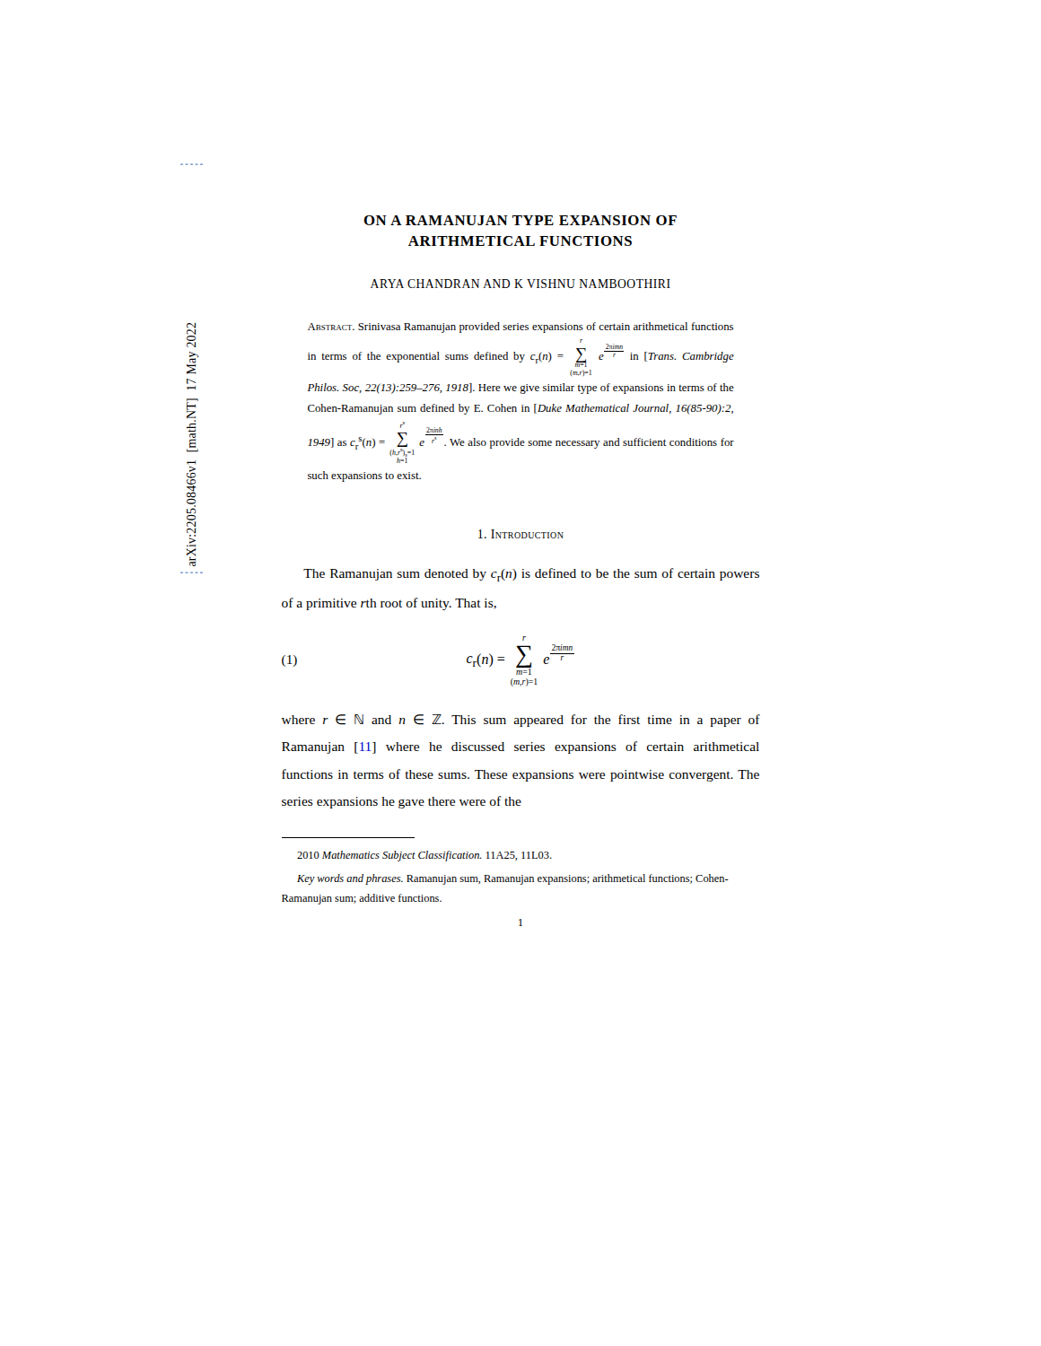arXiv:2205.08466v1 [math.NT] 17 May 2022
On a Ramanujan Type Expansion of
Arithmetical Functions
Arya Chandran and K Vishnu Namboothiri
Abstract. Srinivasa Ramanujan provided series expansions of certain arithmetical functions in terms of the exponential sums defined by cr(n) = r∑m=1
(m,r)=1 e2πimn r in [Trans. Cambridge Philos. Soc, 22(13):259–276, 1918]. Here we give similar type of expansions in terms of the Cohen-Ramanujan sum defined by E. Cohen in [Duke Mathematical Journal, 16(85-90):2, 1949] as crs(n) = rs∑(h,rs)s=1
h=1 e2πinh rs. We also provide some necessary and sufficient conditions for such expansions to exist.
1. Introduction
The Ramanujan sum denoted by cr(n) is defined to be the sum of certain powers of a primitive rth root of unity. That is,
(1)
cr(n) = r∑m=1
(m,r)=1 e2πimn r
where r ∈ ℕ and n ∈ ℤ. This sum appeared for the first time in a paper of Ramanujan [11] where he discussed series expansions of certain arithmetical functions in terms of these sums. These expansions were pointwise convergent. The series expansions he gave there were of the
2010 Mathematics Subject Classification. 11A25, 11L03.
Key words and phrases. Ramanujan sum, Ramanujan expansions; arithmetical functions; Cohen-Ramanujan sum; additive functions.
1